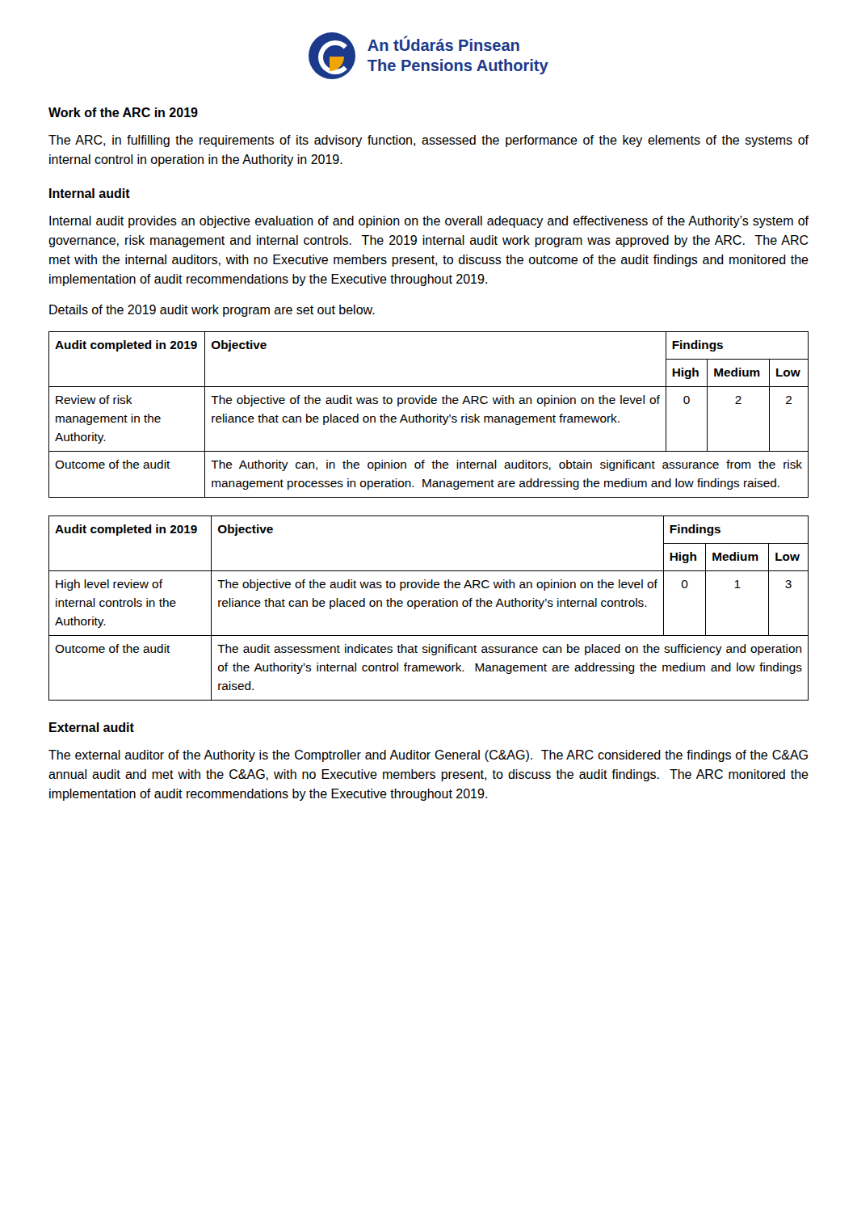An tÚdarás Pinsean
The Pensions Authority
Work of the ARC in 2019
The ARC, in fulfilling the requirements of its advisory function, assessed the performance of the key elements of the systems of internal control in operation in the Authority in 2019.
Internal audit
Internal audit provides an objective evaluation of and opinion on the overall adequacy and effectiveness of the Authority’s system of governance, risk management and internal controls. The 2019 internal audit work program was approved by the ARC. The ARC met with the internal auditors, with no Executive members present, to discuss the outcome of the audit findings and monitored the implementation of audit recommendations by the Executive throughout 2019.
Details of the 2019 audit work program are set out below.
| Audit completed in 2019 | Objective | Findings |
| --- | --- | --- |
| High | Medium | Low |
| Review of risk management in the Authority. | The objective of the audit was to provide the ARC with an opinion on the level of reliance that can be placed on the Authority’s risk management framework. | 0 | 2 | 2 |
| Outcome of the audit | The Authority can, in the opinion of the internal auditors, obtain significant assurance from the risk management processes in operation. Management are addressing the medium and low findings raised. |
| Audit completed in 2019 | Objective | Findings |
| --- | --- | --- |
| High | Medium | Low |
| High level review of internal controls in the Authority. | The objective of the audit was to provide the ARC with an opinion on the level of reliance that can be placed on the operation of the Authority’s internal controls. | 0 | 1 | 3 |
| Outcome of the audit | The audit assessment indicates that significant assurance can be placed on the sufficiency and operation of the Authority’s internal control framework. Management are addressing the medium and low findings raised. |
External audit
The external auditor of the Authority is the Comptroller and Auditor General (C&AG). The ARC considered the findings of the C&AG annual audit and met with the C&AG, with no Executive members present, to discuss the audit findings. The ARC monitored the implementation of audit recommendations by the Executive throughout 2019.